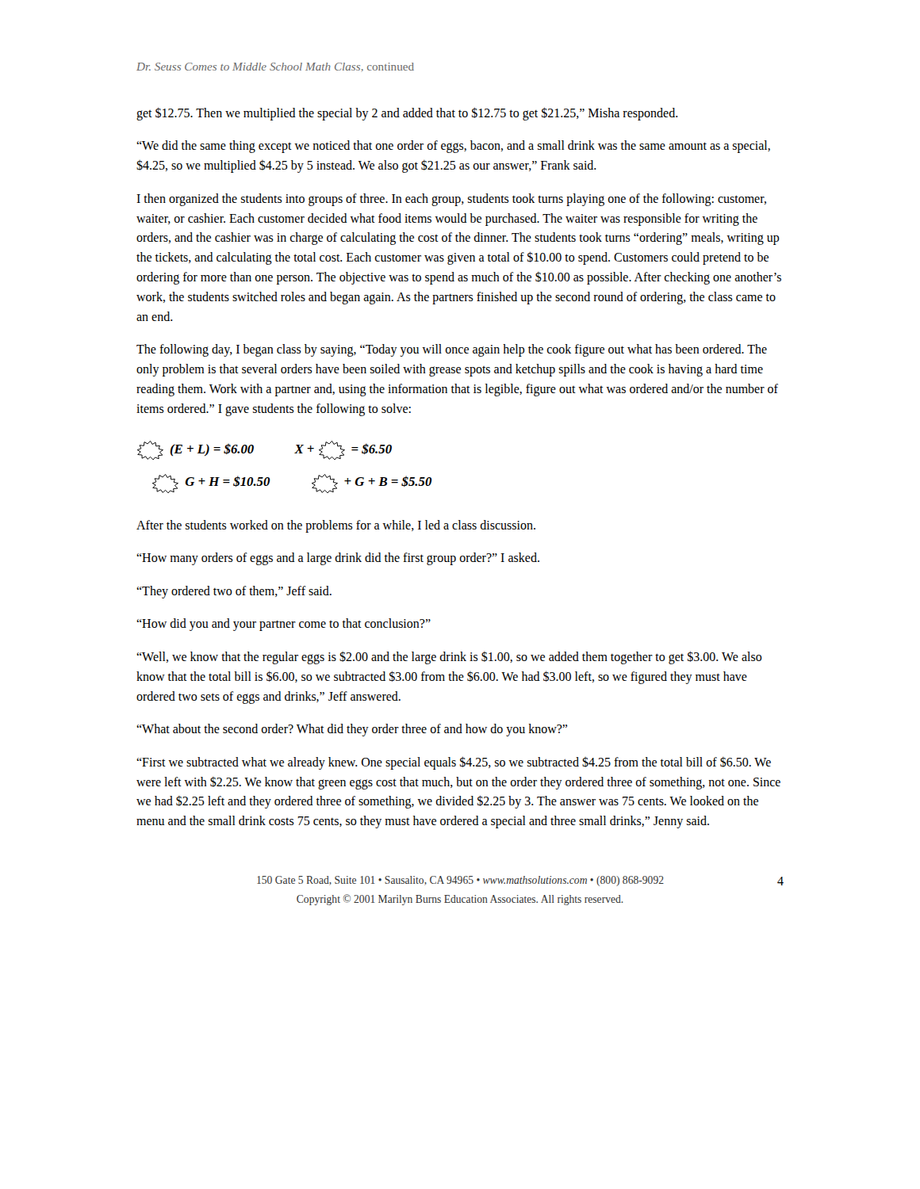Dr. Seuss Comes to Middle School Math Class, continued
get $12.75. Then we multiplied the special by 2 and added that to $12.75 to get $21.25,” Misha responded.
“We did the same thing except we noticed that one order of eggs, bacon, and a small drink was the same amount as a special, $4.25, so we multiplied $4.25 by 5 instead. We also got $21.25 as our answer,” Frank said.
I then organized the students into groups of three. In each group, students took turns playing one of the following: customer, waiter, or cashier. Each customer decided what food items would be purchased. The waiter was responsible for writing the orders, and the cashier was in charge of calculating the cost of the dinner. The students took turns “ordering” meals, writing up the tickets, and calculating the total cost. Each customer was given a total of $10.00 to spend. Customers could pretend to be ordering for more than one person. The objective was to spend as much of the $10.00 as possible. After checking one another’s work, the students switched roles and began again. As the partners finished up the second round of ordering, the class came to an end.
The following day, I began class by saying, “Today you will once again help the cook figure out what has been ordered. The only problem is that several orders have been soiled with grease spots and ketchup spills and the cook is having a hard time reading them. Work with a partner and, using the information that is legible, figure out what was ordered and/or the number of items ordered.” I gave students the following to solve:
(E + L) = $6.00 X + = $6.50
G + H = $10.50 + G + B = $5.50
After the students worked on the problems for a while, I led a class discussion.
“How many orders of eggs and a large drink did the first group order?” I asked.
“They ordered two of them,” Jeff said.
“How did you and your partner come to that conclusion?”
“Well, we know that the regular eggs is $2.00 and the large drink is $1.00, so we added them together to get $3.00. We also know that the total bill is $6.00, so we subtracted $3.00 from the $6.00. We had $3.00 left, so we figured they must have ordered two sets of eggs and drinks,” Jeff answered.
“What about the second order? What did they order three of and how do you know?”
“First we subtracted what we already knew. One special equals $4.25, so we subtracted $4.25 from the total bill of $6.50. We were left with $2.25. We know that green eggs cost that much, but on the order they ordered three of something, not one. Since we had $2.25 left and they ordered three of something, we divided $2.25 by 3. The answer was 75 cents. We looked on the menu and the small drink costs 75 cents, so they must have ordered a special and three small drinks,” Jenny said.
4
150 Gate 5 Road, Suite 101 • Sausalito, CA 94965 • www.mathsolutions.com • (800) 868-9092
Copyright © 2001 Marilyn Burns Education Associates. All rights reserved.